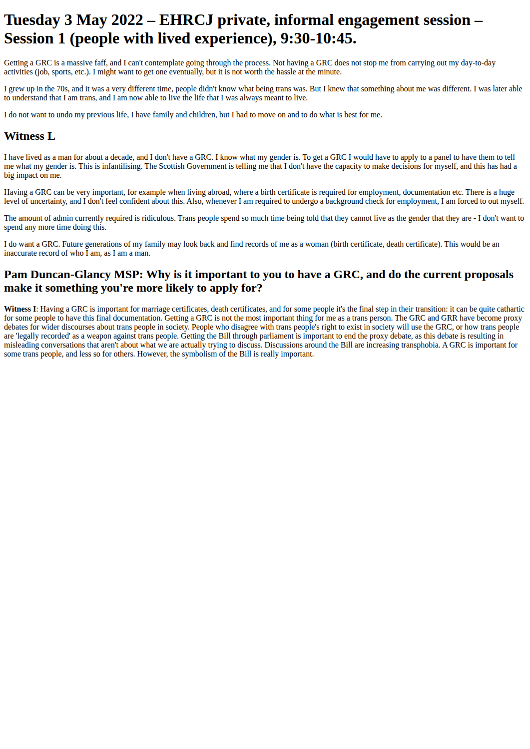Tuesday 3 May 2022 – EHRCJ private, informal engagement session – Session 1 (people with lived experience), 9:30-10:45.
Getting a GRC is a massive faff, and I can't contemplate going through the process. Not having a GRC does not stop me from carrying out my day-to-day activities (job, sports, etc.). I might want to get one eventually, but it is not worth the hassle at the minute.
I grew up in the 70s, and it was a very different time, people didn't know what being trans was. But I knew that something about me was different. I was later able to understand that I am trans, and I am now able to live the life that I was always meant to live.
I do not want to undo my previous life, I have family and children, but I had to move on and to do what is best for me.
Witness L
I have lived as a man for about a decade, and I don't have a GRC. I know what my gender is. To get a GRC I would have to apply to a panel to have them to tell me what my gender is. This is infantilising. The Scottish Government is telling me that I don't have the capacity to make decisions for myself, and this has had a big impact on me.
Having a GRC can be very important, for example when living abroad, where a birth certificate is required for employment, documentation etc. There is a huge level of uncertainty, and I don't feel confident about this. Also, whenever I am required to undergo a background check for employment, I am forced to out myself.
The amount of admin currently required is ridiculous. Trans people spend so much time being told that they cannot live as the gender that they are - I don't want to spend any more time doing this.
I do want a GRC. Future generations of my family may look back and find records of me as a woman (birth certificate, death certificate). This would be an inaccurate record of who I am, as I am a man.
Pam Duncan-Glancy MSP: Why is it important to you to have a GRC, and do the current proposals make it something you're more likely to apply for?
Witness I: Having a GRC is important for marriage certificates, death certificates, and for some people it's the final step in their transition: it can be quite cathartic for some people to have this final documentation. Getting a GRC is not the most important thing for me as a trans person. The GRC and GRR have become proxy debates for wider discourses about trans people in society. People who disagree with trans people's right to exist in society will use the GRC, or how trans people are 'legally recorded' as a weapon against trans people. Getting the Bill through parliament is important to end the proxy debate, as this debate is resulting in misleading conversations that aren't about what we are actually trying to discuss. Discussions around the Bill are increasing transphobia. A GRC is important for some trans people, and less so for others. However, the symbolism of the Bill is really important.